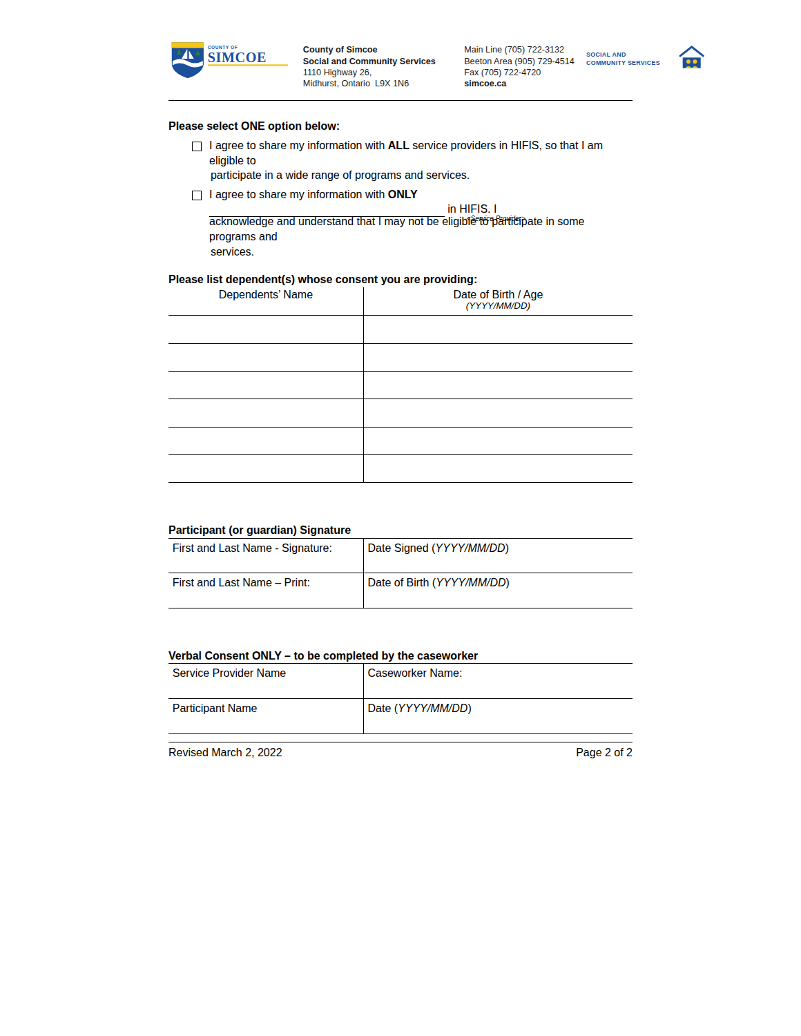COUNTY OF SIMCOE
County of Simcoe
Social and Community Services
1110 Highway 26,
Midhurst, Ontario L9X 1N6
Main Line (705) 722-3132
Beeton Area (905) 729-4514
Fax (705) 722-4720
simcoe.ca
SOCIAL AND COMMUNITY SERVICES
Please select ONE option below:
I agree to share my information with ALL service providers in HIFIS, so that I am eligible to participate in a wide range of programs and services.
I agree to share my information with ONLY in HIFIS. I <Service Provider> acknowledge and understand that I may not be eligible to participate in some programs and services.
Please list dependent(s) whose consent you are providing:
| Dependents’ Name | Date of Birth / Age (YYYY/MM/DD) |
| --- | --- |
Participant (or guardian) Signature
| First and Last Name - Signature: | Date Signed ( YYYY/MM/DD ) |
| First and Last Name – Print: | Date of Birth ( YYYY/MM/DD ) |
Verbal Consent ONLY – to be completed by the caseworker
| Service Provider Name | Caseworker Name: |
| Participant Name | Date ( YYYY/MM/DD ) |
Revised March 2, 2022 Page 2 of 2